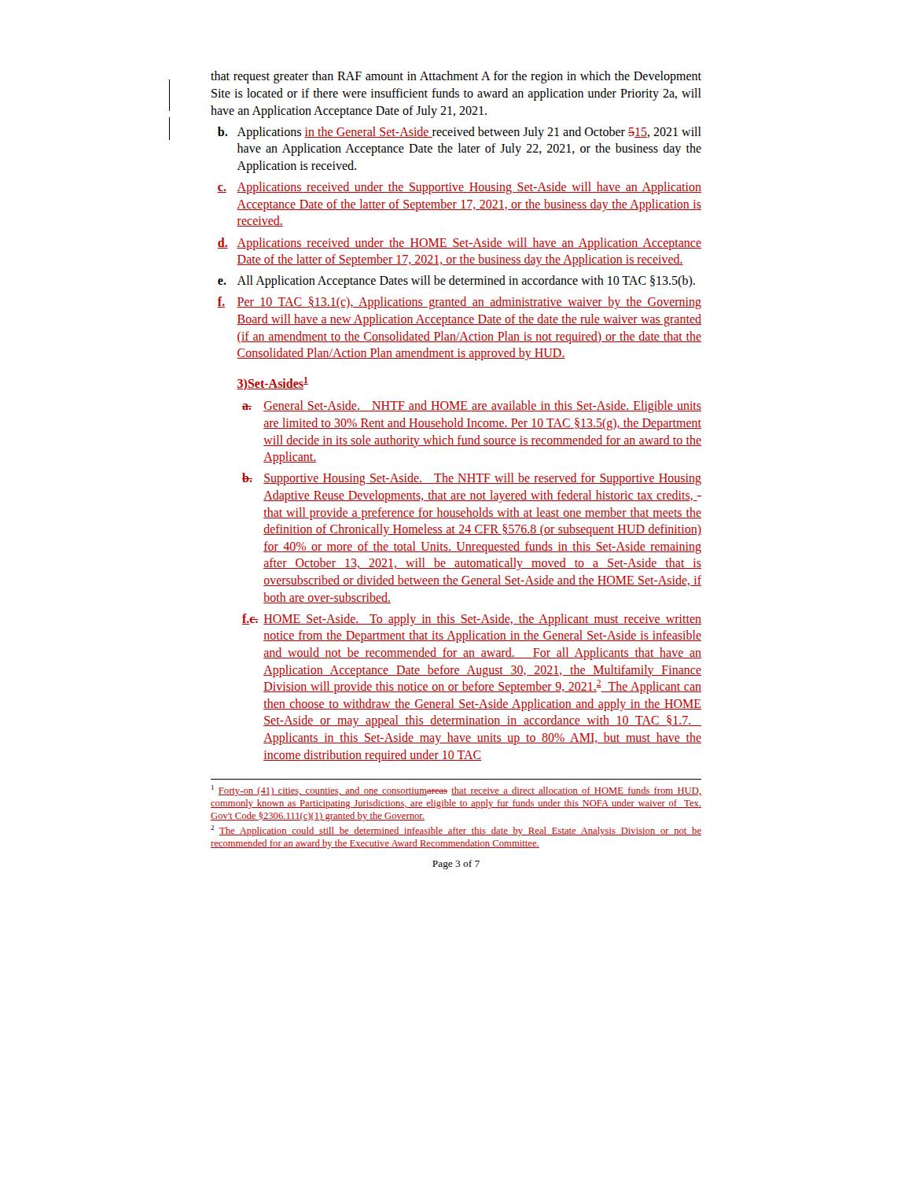that request greater than RAF amount in Attachment A for the region in which the Development Site is located or if there were insufficient funds to award an application under Priority 2a, will have an Application Acceptance Date of July 21, 2021.
b. Applications in the General Set-Aside received between July 21 and October 515, 2021 will have an Application Acceptance Date the later of July 22, 2021, or the business day the Application is received.
c. Applications received under the Supportive Housing Set-Aside will have an Application Acceptance Date of the latter of September 17, 2021, or the business day the Application is received.
d. Applications received under the HOME Set-Aside will have an Application Acceptance Date of the latter of September 17, 2021, or the business day the Application is received.
e. All Application Acceptance Dates will be determined in accordance with 10 TAC §13.5(b).
f. Per 10 TAC §13.1(c), Applications granted an administrative waiver by the Governing Board will have a new Application Acceptance Date of the date the rule waiver was granted (if an amendment to the Consolidated Plan/Action Plan is not required) or the date that the Consolidated Plan/Action Plan amendment is approved by HUD.
3) Set-Asides1
a. General Set-Aside. NHTF and HOME are available in this Set-Aside. Eligible units are limited to 30% Rent and Household Income. Per 10 TAC §13.5(g), the Department will decide in its sole authority which fund source is recommended for an award to the Applicant.
b. Supportive Housing Set-Aside. The NHTF will be reserved for Supportive Housing Adaptive Reuse Developments, that are not layered with federal historic tax credits, -that will provide a preference for households with at least one member that meets the definition of Chronically Homeless at 24 CFR §576.8 (or subsequent HUD definition) for 40% or more of the total Units. Unrequested funds in this Set-Aside remaining after October 13, 2021, will be automatically moved to a Set-Aside that is oversubscribed or divided between the General Set-Aside and the HOME Set-Aside, if both are over-subscribed.
f. c. HOME Set-Aside. To apply in this Set-Aside, the Applicant must receive written notice from the Department that its Application in the General Set-Aside is infeasible and would not be recommended for an award. For all Applicants that have an Application Acceptance Date before August 30, 2021, the Multifamily Finance Division will provide this notice on or before September 9, 2021.2 The Applicant can then choose to withdraw the General Set-Aside Application and apply in the HOME Set-Aside or may appeal this determination in accordance with 10 TAC §1.7. Applicants in this Set-Aside may have units up to 80% AMI, but must have the income distribution required under 10 TAC
1 Forty-on (41) cities, counties, and one consortium areas that receive a direct allocation of HOME funds from HUD, commonly known as Participating Jurisdictions, are eligible to apply fur funds under this NOFA under waiver of Tex. Gov't Code §2306.111(c)(1) granted by the Governor.
2 The Application could still be determined infeasible after this date by Real Estate Analysis Division or not be recommended for an award by the Executive Award Recommendation Committee.
Page 3 of 7